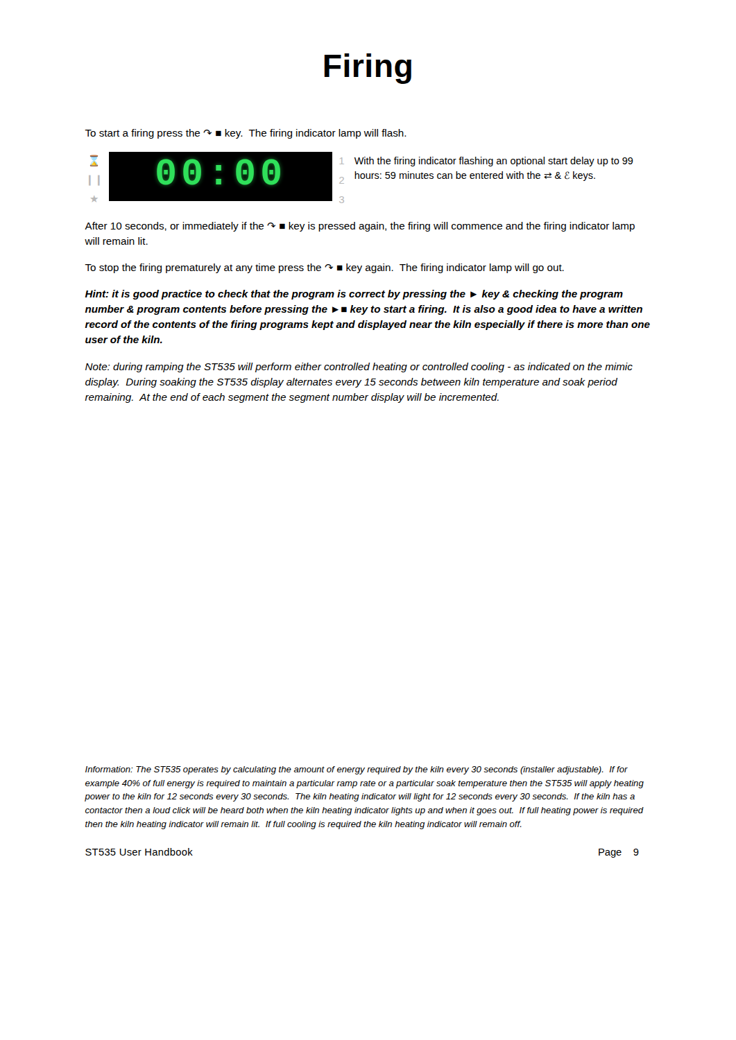Firing
To start a firing press the ↷ ■ key. The firing indicator lamp will flash.
⌛ ❙❙ ★
00:00
1 2 3
With the firing indicator flashing an optional start delay up to 99 hours: 59 minutes can be entered with the ⇄ & ℰ keys.
After 10 seconds, or immediately if the ↷ ■ key is pressed again, the firing will commence and the firing indicator lamp will remain lit.
To stop the firing prematurely at any time press the ↷ ■ key again. The firing indicator lamp will go out.
Hint: it is good practice to check that the program is correct by pressing the ► key & checking the program number & program contents before pressing the ►■ key to start a firing. It is also a good idea to have a written record of the contents of the firing programs kept and displayed near the kiln especially if there is more than one user of the kiln.
Note: during ramping the ST535 will perform either controlled heating or controlled cooling - as indicated on the mimic display. During soaking the ST535 display alternates every 15 seconds between kiln temperature and soak period remaining. At the end of each segment the segment number display will be incremented.
Information: The ST535 operates by calculating the amount of energy required by the kiln every 30 seconds (installer adjustable). If for example 40% of full energy is required to maintain a particular ramp rate or a particular soak temperature then the ST535 will apply heating power to the kiln for 12 seconds every 30 seconds. The kiln heating indicator will light for 12 seconds every 30 seconds. If the kiln has a contactor then a loud click will be heard both when the kiln heating indicator lights up and when it goes out. If full heating power is required then the kiln heating indicator will remain lit. If full cooling is required the kiln heating indicator will remain off.
ST535 User Handbook
Page 9